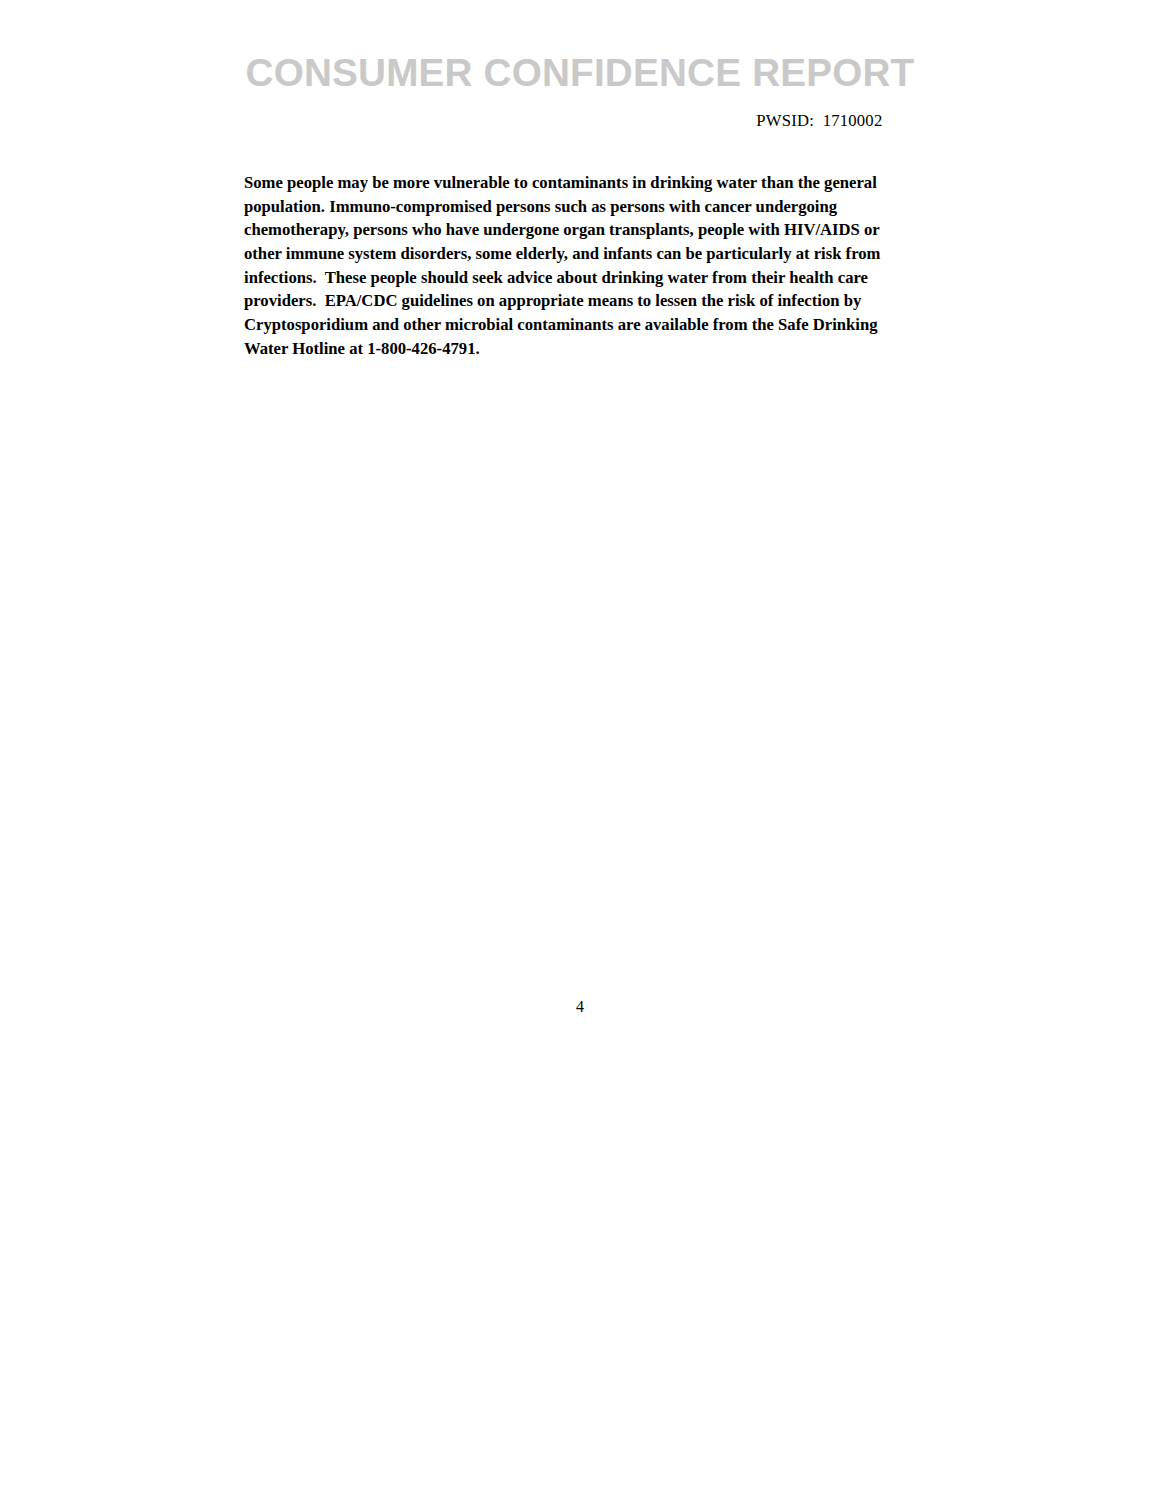CONSUMER CONFIDENCE REPORT
PWSID: 1710002
Some people may be more vulnerable to contaminants in drinking water than the general population. Immuno-compromised persons such as persons with cancer undergoing chemotherapy, persons who have undergone organ transplants, people with HIV/AIDS or other immune system disorders, some elderly, and infants can be particularly at risk from infections. These people should seek advice about drinking water from their health care providers. EPA/CDC guidelines on appropriate means to lessen the risk of infection by Cryptosporidium and other microbial contaminants are available from the Safe Drinking Water Hotline at 1-800-426-4791.
4